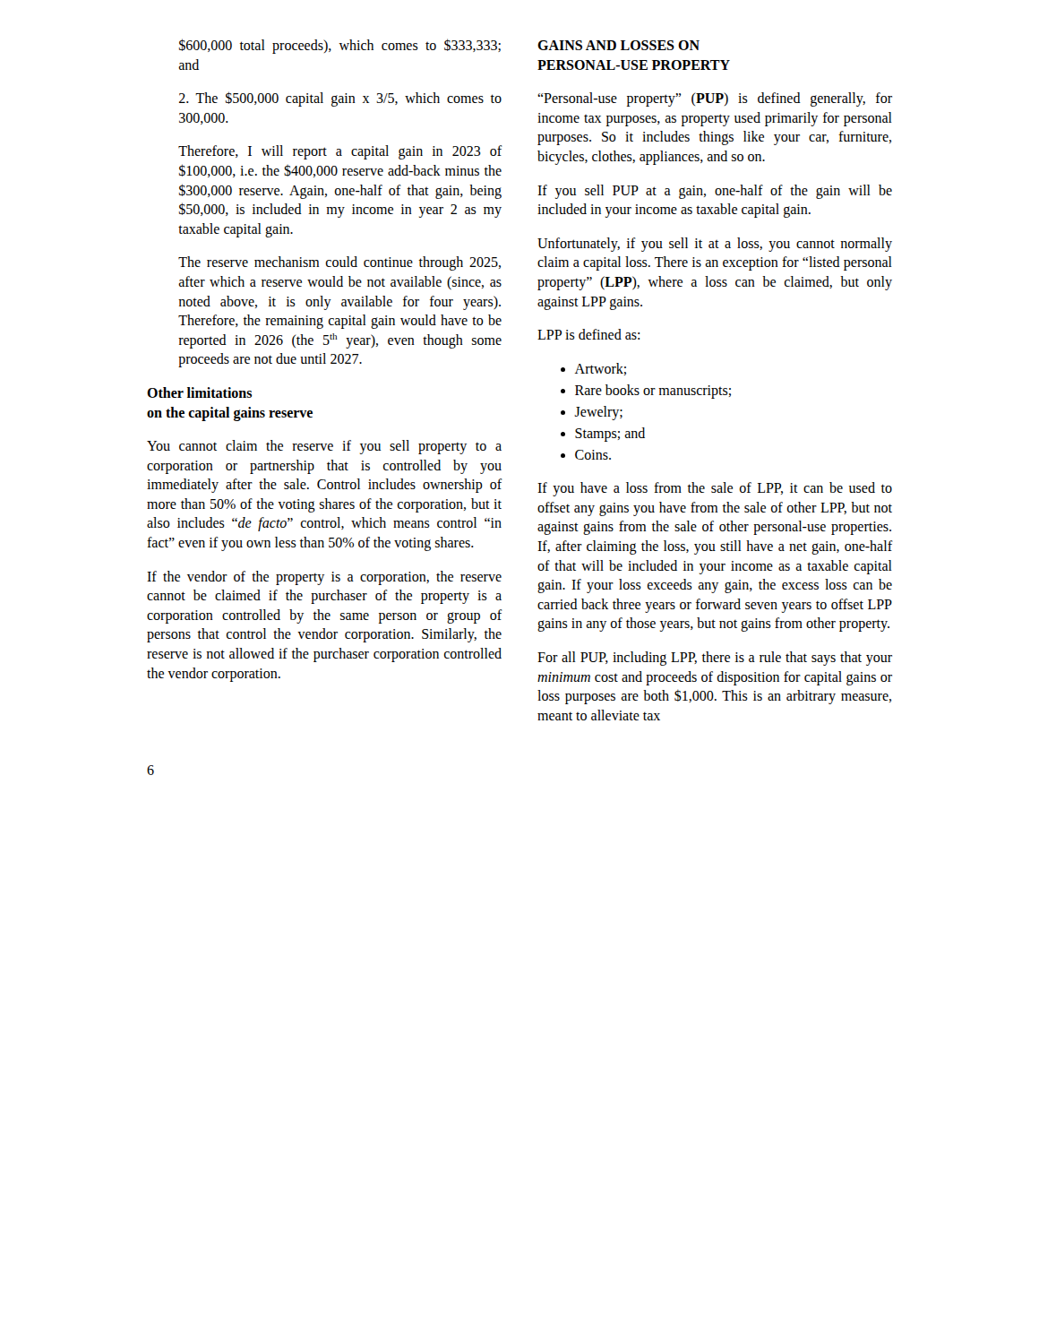$600,000 total proceeds), which comes to $333,333; and
2. The $500,000 capital gain x 3/5, which comes to 300,000.
Therefore, I will report a capital gain in 2023 of $100,000, i.e. the $400,000 reserve add-back minus the $300,000 reserve. Again, one-half of that gain, being $50,000, is included in my income in year 2 as my taxable capital gain.
The reserve mechanism could continue through 2025, after which a reserve would be not available (since, as noted above, it is only available for four years). Therefore, the remaining capital gain would have to be reported in 2026 (the 5th year), even though some proceeds are not due until 2027.
Other limitations
on the capital gains reserve
You cannot claim the reserve if you sell property to a corporation or partnership that is controlled by you immediately after the sale. Control includes ownership of more than 50% of the voting shares of the corporation, but it also includes “de facto” control, which means control “in fact” even if you own less than 50% of the voting shares.
If the vendor of the property is a corporation, the reserve cannot be claimed if the purchaser of the property is a corporation controlled by the same person or group of persons that control the vendor corporation. Similarly, the reserve is not allowed if the purchaser corporation controlled the vendor corporation.
Gains and Losses on
Personal-Use Property
“Personal-use property” (PUP) is defined generally, for income tax purposes, as property used primarily for personal purposes. So it includes things like your car, furniture, bicycles, clothes, appliances, and so on.
If you sell PUP at a gain, one-half of the gain will be included in your income as taxable capital gain.
Unfortunately, if you sell it at a loss, you cannot normally claim a capital loss. There is an exception for “listed personal property” (LPP), where a loss can be claimed, but only against LPP gains.
LPP is defined as:
Artwork;
Rare books or manuscripts;
Jewelry;
Stamps; and
Coins.
If you have a loss from the sale of LPP, it can be used to offset any gains you have from the sale of other LPP, but not against gains from the sale of other personal-use properties. If, after claiming the loss, you still have a net gain, one-half of that will be included in your income as a taxable capital gain. If your loss exceeds any gain, the excess loss can be carried back three years or forward seven years to offset LPP gains in any of those years, but not gains from other property.
For all PUP, including LPP, there is a rule that says that your minimum cost and proceeds of disposition for capital gains or loss purposes are both $1,000. This is an arbitrary measure, meant to alleviate tax
6